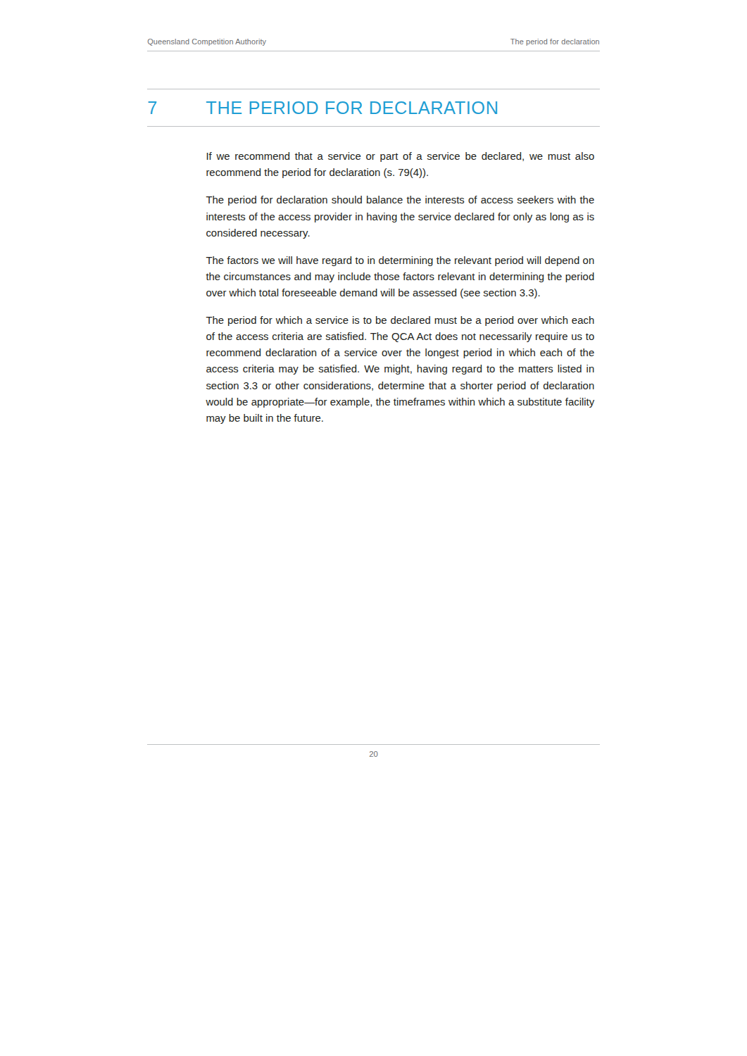Queensland Competition Authority
The period for declaration
7
The period for declaration
If we recommend that a service or part of a service be declared, we must also recommend the period for declaration (s. 79(4)).
The period for declaration should balance the interests of access seekers with the interests of the access provider in having the service declared for only as long as is considered necessary.
The factors we will have regard to in determining the relevant period will depend on the circumstances and may include those factors relevant in determining the period over which total foreseeable demand will be assessed (see section 3.3).
The period for which a service is to be declared must be a period over which each of the access criteria are satisfied. The QCA Act does not necessarily require us to recommend declaration of a service over the longest period in which each of the access criteria may be satisfied. We might, having regard to the matters listed in section 3.3 or other considerations, determine that a shorter period of declaration would be appropriate—for example, the timeframes within which a substitute facility may be built in the future.
20